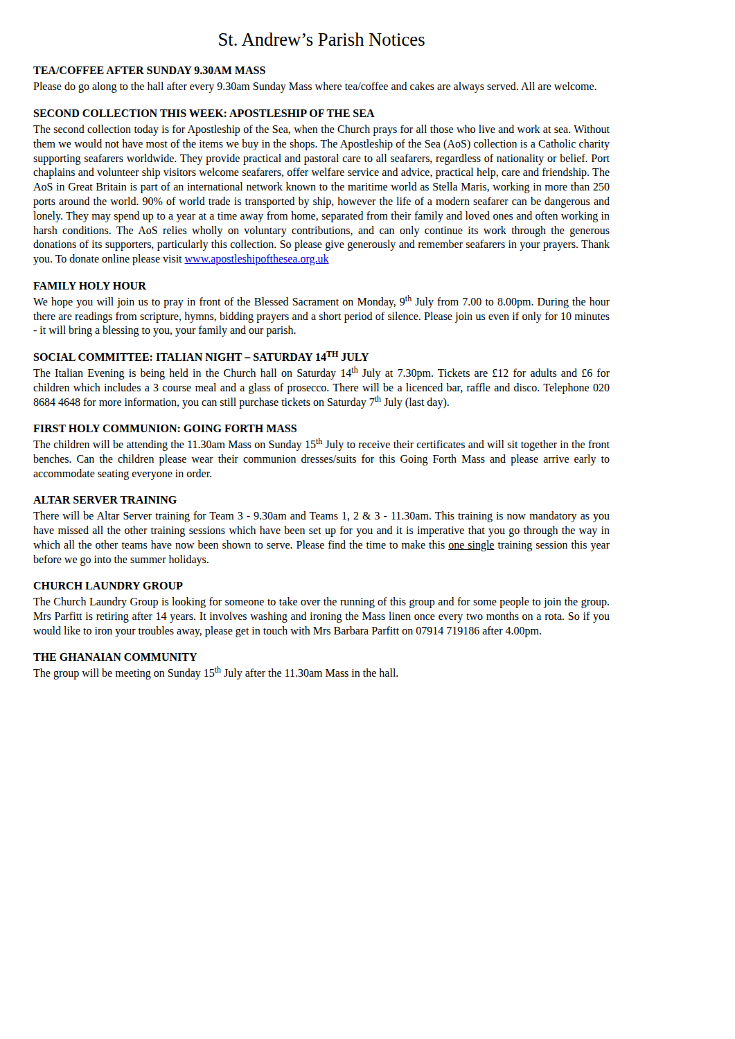St. Andrew’s Parish Notices
Tea/Coffee after Sunday 9.30am Mass
Please do go along to the hall after every 9.30am Sunday Mass where tea/coffee and cakes are always served. All are welcome.
Second Collection this week: Apostleship of the Sea
The second collection today is for Apostleship of the Sea, when the Church prays for all those who live and work at sea. Without them we would not have most of the items we buy in the shops. The Apostleship of the Sea (AoS) collection is a Catholic charity supporting seafarers worldwide. They provide practical and pastoral care to all seafarers, regardless of nationality or belief. Port chaplains and volunteer ship visitors welcome seafarers, offer welfare service and advice, practical help, care and friendship. The AoS in Great Britain is part of an international network known to the maritime world as Stella Maris, working in more than 250 ports around the world. 90% of world trade is transported by ship, however the life of a modern seafarer can be dangerous and lonely. They may spend up to a year at a time away from home, separated from their family and loved ones and often working in harsh conditions. The AoS relies wholly on voluntary contributions, and can only continue its work through the generous donations of its supporters, particularly this collection. So please give generously and remember seafarers in your prayers. Thank you. To donate online please visit www.apostleshipofthesea.org.uk
Family Holy Hour
We hope you will join us to pray in front of the Blessed Sacrament on Monday, 9th July from 7.00 to 8.00pm. During the hour there are readings from scripture, hymns, bidding prayers and a short period of silence. Please join us even if only for 10 minutes - it will bring a blessing to you, your family and our parish.
Social Committee: Italian Night – Saturday 14th July
The Italian Evening is being held in the Church hall on Saturday 14th July at 7.30pm. Tickets are £12 for adults and £6 for children which includes a 3 course meal and a glass of prosecco. There will be a licenced bar, raffle and disco. Telephone 020 8684 4648 for more information, you can still purchase tickets on Saturday 7th July (last day).
First Holy Communion: Going Forth Mass
The children will be attending the 11.30am Mass on Sunday 15th July to receive their certificates and will sit together in the front benches. Can the children please wear their communion dresses/suits for this Going Forth Mass and please arrive early to accommodate seating everyone in order.
Altar Server Training
There will be Altar Server training for Team 3 - 9.30am and Teams 1, 2 & 3 - 11.30am. This training is now mandatory as you have missed all the other training sessions which have been set up for you and it is imperative that you go through the way in which all the other teams have now been shown to serve. Please find the time to make this one single training session this year before we go into the summer holidays.
Church Laundry Group
The Church Laundry Group is looking for someone to take over the running of this group and for some people to join the group. Mrs Parfitt is retiring after 14 years. It involves washing and ironing the Mass linen once every two months on a rota. So if you would like to iron your troubles away, please get in touch with Mrs Barbara Parfitt on 07914 719186 after 4.00pm.
The Ghanaian Community
The group will be meeting on Sunday 15th July after the 11.30am Mass in the hall.